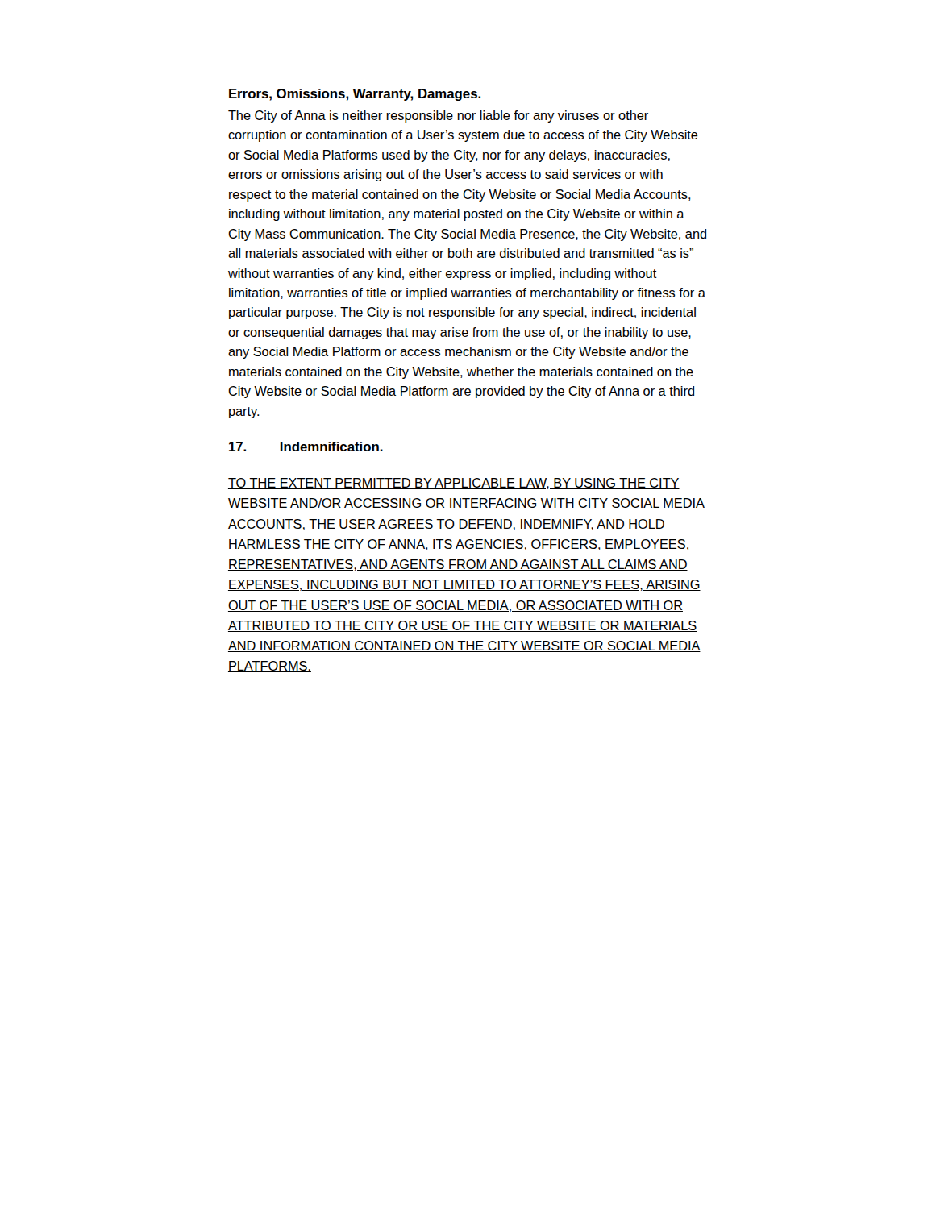Errors, Omissions, Warranty, Damages.
The City of Anna is neither responsible nor liable for any viruses or other corruption or contamination of a User’s system due to access of the City Website or Social Media Platforms used by the City, nor for any delays, inaccuracies, errors or omissions arising out of the User’s access to said services or with respect to the material contained on the City Website or Social Media Accounts, including without limitation, any material posted on the City Website or within a City Mass Communication. The City Social Media Presence, the City Website, and all materials associated with either or both are distributed and transmitted “as is” without warranties of any kind, either express or implied, including without limitation, warranties of title or implied warranties of merchantability or fitness for a particular purpose. The City is not responsible for any special, indirect, incidental or consequential damages that may arise from the use of, or the inability to use, any Social Media Platform or access mechanism or the City Website and/or the materials contained on the City Website, whether the materials contained on the City Website or Social Media Platform are provided by the City of Anna or a third party.
17. Indemnification.
To the extent permitted by applicable law, by using the City Website and/or accessing or interfacing with City Social Media Accounts, the User agrees to defend, indemnify, and hold harmless the City of Anna, its agencies, officers, employees, representatives, and agents from and against all claims and expenses, including but not limited to attorney’s fees, arising out of the User’s use of Social Media, or associated with or attributed to the City or use of the City Website or materials and information contained on the City Website or Social Media Platforms.